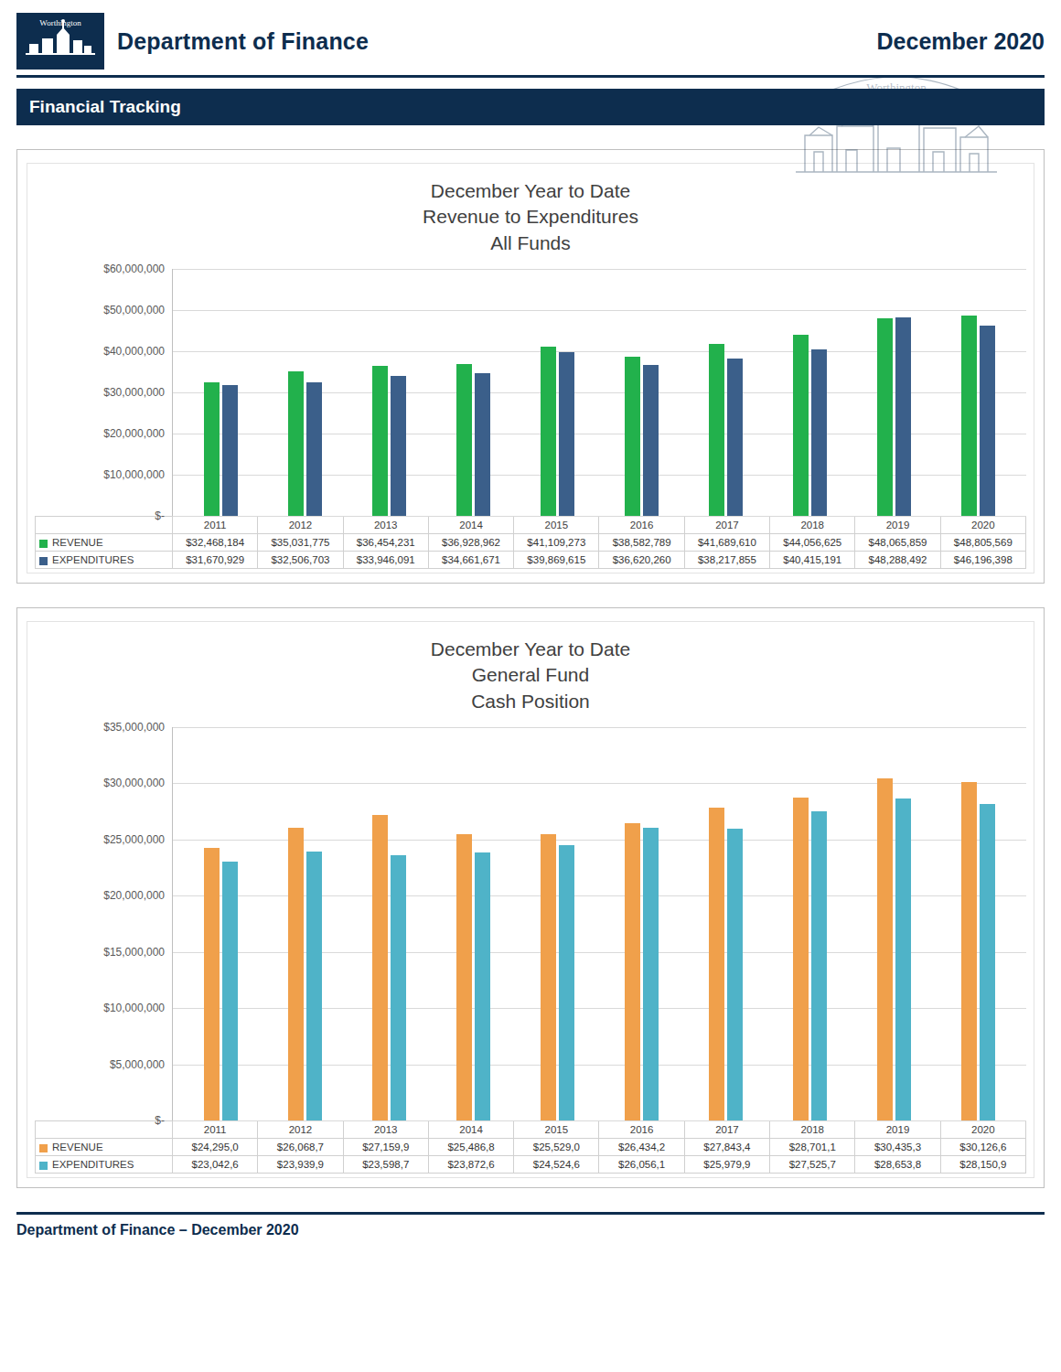Worthington
Worthington
Department of Finance
December 2020
Financial Tracking
December Year to Date
Revenue to Expenditures
All Funds
$60,000,000
$50,000,000
$40,000,000
$30,000,000
$20,000,000
$10,000,000
$-
| | 2011 | 2012 | 2013 | 2014 | 2015 | 2016 | 2017 | 2018 | 2019 | 2020 |
| --- | --- | --- | --- | --- | --- | --- | --- | --- | --- | --- |
| REVENUE | $32,468,184 | $35,031,775 | $36,454,231 | $36,928,962 | $41,109,273 | $38,582,789 | $41,689,610 | $44,056,625 | $48,065,859 | $48,805,569 |
| EXPENDITURES | $31,670,929 | $32,506,703 | $33,946,091 | $34,661,671 | $39,869,615 | $36,620,260 | $38,217,855 | $40,415,191 | $48,288,492 | $46,196,398 |
December Year to Date
General Fund
Cash Position
$35,000,000
$30,000,000
$25,000,000
$20,000,000
$15,000,000
$10,000,000
$5,000,000
$-
| | 2011 | 2012 | 2013 | 2014 | 2015 | 2016 | 2017 | 2018 | 2019 | 2020 |
| --- | --- | --- | --- | --- | --- | --- | --- | --- | --- | --- |
| REVENUE | $24,295,0 | $26,068,7 | $27,159,9 | $25,486,8 | $25,529,0 | $26,434,2 | $27,843,4 | $28,701,1 | $30,435,3 | $30,126,6 |
| EXPENDITURES | $23,042,6 | $23,939,9 | $23,598,7 | $23,872,6 | $24,524,6 | $26,056,1 | $25,979,9 | $27,525,7 | $28,653,8 | $28,150,9 |
Department of Finance – December 2020